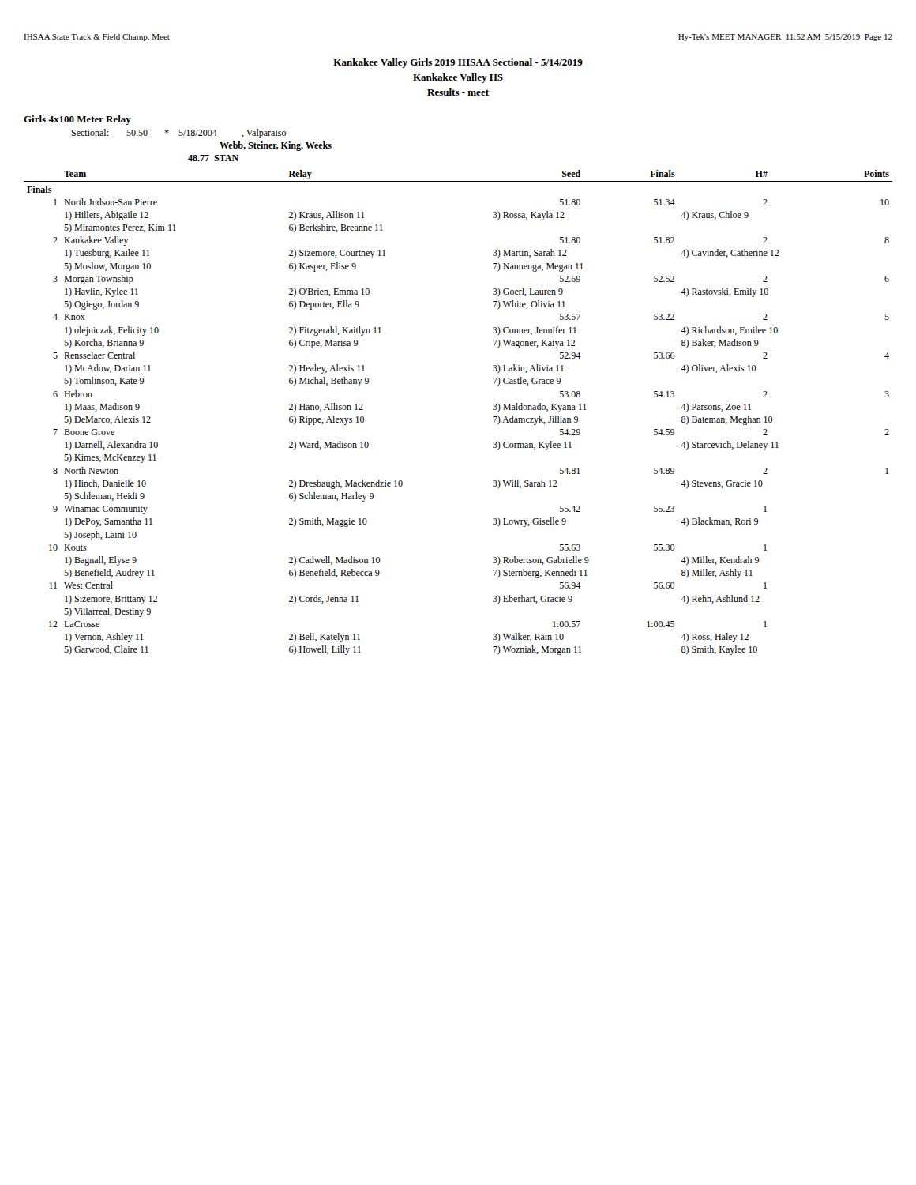IHSAA State Track & Field Champ. Meet
Hy-Tek's MEET MANAGER 11:52 AM 5/15/2019 Page 12
Kankakee Valley Girls 2019 IHSAA Sectional - 5/14/2019
Kankakee Valley HS
Results - meet
Girls 4x100 Meter Relay
Sectional: 50.50*5/18/2004, Valparaiso
Webb, Steiner, King, Weeks
48.77 STAN
| | Team | Relay | Seed | Finals | H# | Points |
| --- | --- | --- | --- | --- | --- | --- |
| Finals |
| 1 | North Judson-San Pierre | | 51.80 | 51.34 | 2 | 10 |
| | 1) Hillers, Abigaile 12 | 2) Kraus, Allison 11 | 3) Rossa, Kayla 12 | 4) Kraus, Chloe 9 |
| | 5) Miramontes Perez, Kim 11 | 6) Berkshire, Breanne 11 | |
| 2 | Kankakee Valley | | 51.80 | 51.82 | 2 | 8 |
| | 1) Tuesburg, Kailee 11 | 2) Sizemore, Courtney 11 | 3) Martin, Sarah 12 | 4) Cavinder, Catherine 12 |
| | 5) Moslow, Morgan 10 | 6) Kasper, Elise 9 | 7) Nannenga, Megan 11 | |
| 3 | Morgan Township | | 52.69 | 52.52 | 2 | 6 |
| | 1) Havlin, Kylee 11 | 2) O'Brien, Emma 10 | 3) Goerl, Lauren 9 | 4) Rastovski, Emily 10 |
| | 5) Ogiego, Jordan 9 | 6) Deporter, Ella 9 | 7) White, Olivia 11 | |
| 4 | Knox | | 53.57 | 53.22 | 2 | 5 |
| | 1) olejniczak, Felicity 10 | 2) Fitzgerald, Kaitlyn 11 | 3) Conner, Jennifer 11 | 4) Richardson, Emilee 10 |
| | 5) Korcha, Brianna 9 | 6) Cripe, Marisa 9 | 7) Wagoner, Kaiya 12 | 8) Baker, Madison 9 |
| 5 | Rensselaer Central | | 52.94 | 53.66 | 2 | 4 |
| | 1) McAdow, Darian 11 | 2) Healey, Alexis 11 | 3) Lakin, Alivia 11 | 4) Oliver, Alexis 10 |
| | 5) Tomlinson, Kate 9 | 6) Michal, Bethany 9 | 7) Castle, Grace 9 | |
| 6 | Hebron | | 53.08 | 54.13 | 2 | 3 |
| | 1) Maas, Madison 9 | 2) Hano, Allison 12 | 3) Maldonado, Kyana 11 | 4) Parsons, Zoe 11 |
| | 5) DeMarco, Alexis 12 | 6) Rippe, Alexys 10 | 7) Adamczyk, Jillian 9 | 8) Bateman, Meghan 10 |
| 7 | Boone Grove | | 54.29 | 54.59 | 2 | 2 |
| | 1) Darnell, Alexandra 10 | 2) Ward, Madison 10 | 3) Corman, Kylee 11 | 4) Starcevich, Delaney 11 |
| | 5) Kimes, McKenzey 11 | |
| 8 | North Newton | | 54.81 | 54.89 | 2 | 1 |
| | 1) Hinch, Danielle 10 | 2) Dresbaugh, Mackendzie 10 | 3) Will, Sarah 12 | 4) Stevens, Gracie 10 |
| | 5) Schleman, Heidi 9 | 6) Schleman, Harley 9 | |
| 9 | Winamac Community | | 55.42 | 55.23 | 1 | |
| | 1) DePoy, Samantha 11 | 2) Smith, Maggie 10 | 3) Lowry, Giselle 9 | 4) Blackman, Rori 9 |
| | 5) Joseph, Laini 10 | |
| 10 | Kouts | | 55.63 | 55.30 | 1 | |
| | 1) Bagnall, Elyse 9 | 2) Cadwell, Madison 10 | 3) Robertson, Gabrielle 9 | 4) Miller, Kendrah 9 |
| | 5) Benefield, Audrey 11 | 6) Benefield, Rebecca 9 | 7) Sternberg, Kennedi 11 | 8) Miller, Ashly 11 |
| 11 | West Central | | 56.94 | 56.60 | 1 | |
| | 1) Sizemore, Brittany 12 | 2) Cords, Jenna 11 | 3) Eberhart, Gracie 9 | 4) Rehn, Ashlund 12 |
| | 5) Villarreal, Destiny 9 | |
| 12 | LaCrosse | | 1:00.57 | 1:00.45 | 1 | |
| | 1) Vernon, Ashley 11 | 2) Bell, Katelyn 11 | 3) Walker, Rain 10 | 4) Ross, Haley 12 |
| | 5) Garwood, Claire 11 | 6) Howell, Lilly 11 | 7) Wozniak, Morgan 11 | 8) Smith, Kaylee 10 |